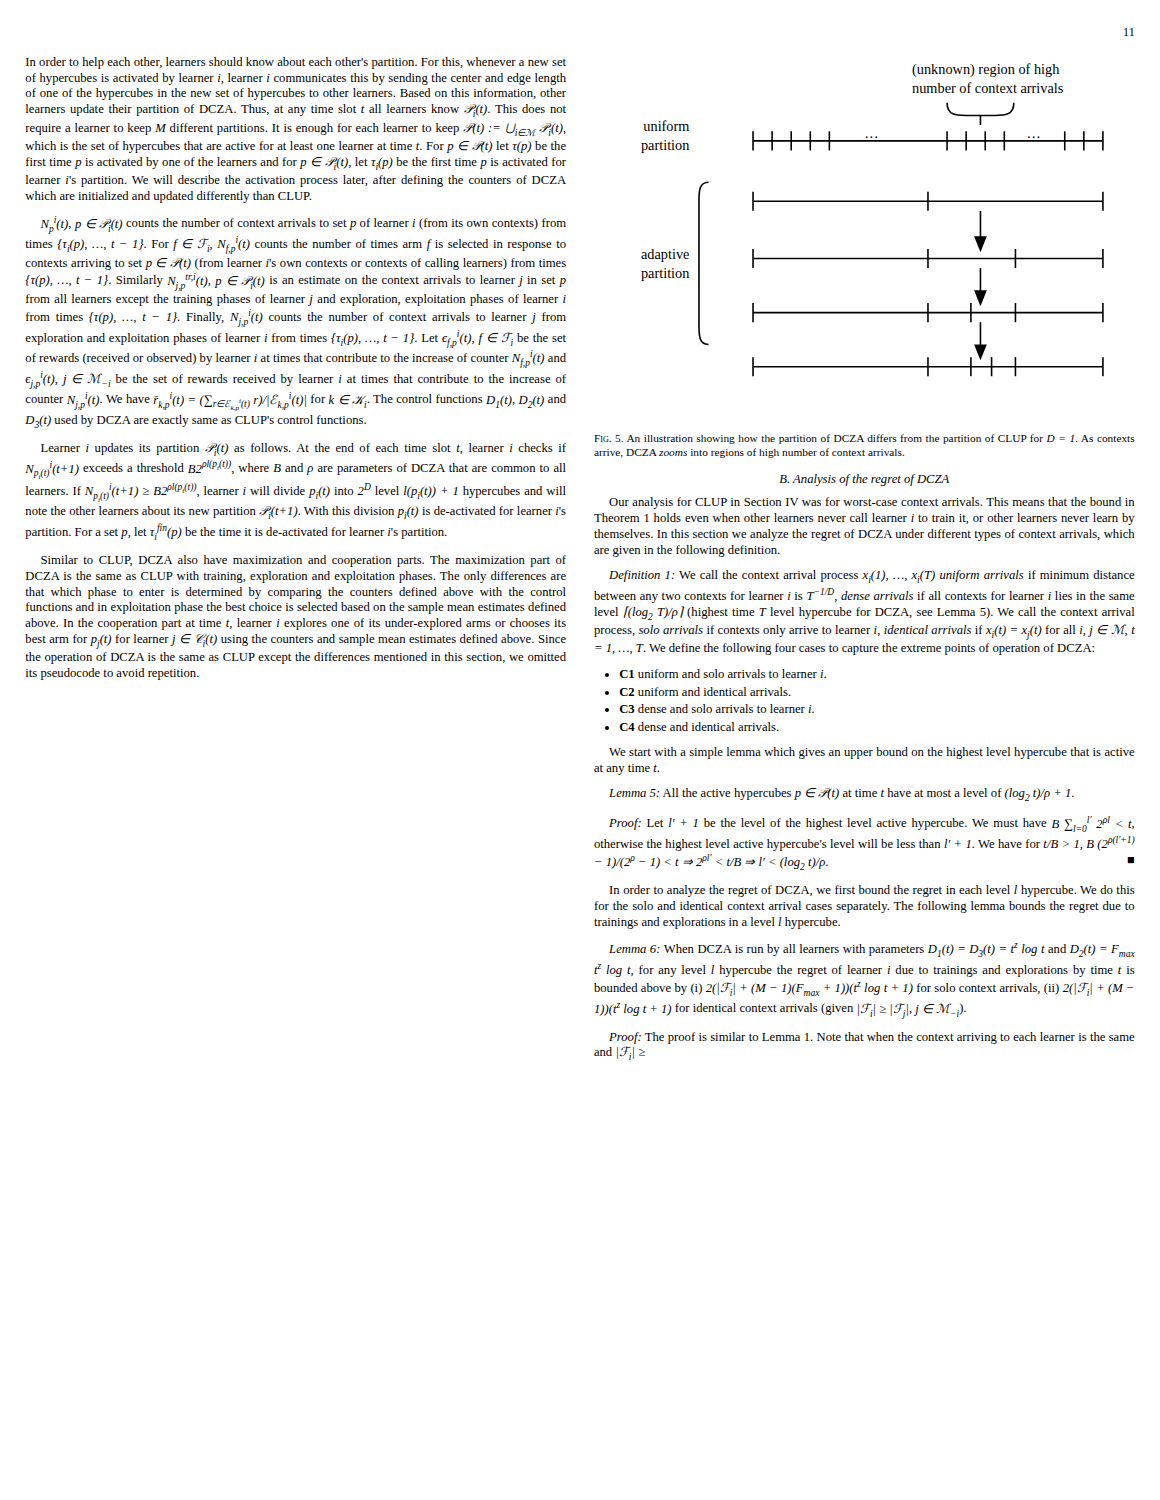11
In order to help each other, learners should know about each other's partition. For this, whenever a new set of hypercubes is activated by learner i, learner i communicates this by sending the center and edge length of one of the hypercubes in the new set of hypercubes to other learners. Based on this information, other learners update their partition of DCZA. Thus, at any time slot t all learners know 𝒫i(t). This does not require a learner to keep M different partitions. It is enough for each learner to keep 𝒫(t) := ⋃i∈ℳ 𝒫i(t), which is the set of hypercubes that are active for at least one learner at time t. For p ∈ 𝒫(t) let τ(p) be the first time p is activated by one of the learners and for p ∈ 𝒫i(t), let τi(p) be the first time p is activated for learner i's partition. We will describe the activation process later, after defining the counters of DCZA which are initialized and updated differently than CLUP.
Npi(t), p ∈ 𝒫i(t) counts the number of context arrivals to set p of learner i (from its own contexts) from times {τi(p), …, t − 1}. For f ∈ ℱi, Nf,pi(t) counts the number of times arm f is selected in response to contexts arriving to set p ∈ 𝒫(t) (from learner i's own contexts or contexts of calling learners) from times {τ(p), …, t − 1}. Similarly Nj,ptr,i(t), p ∈ 𝒫i(t) is an estimate on the context arrivals to learner j in set p from all learners except the training phases of learner j and exploration, exploitation phases of learner i from times {τ(p), …, t − 1}. Finally, Nj,pi(t) counts the number of context arrivals to learner j from exploration and exploitation phases of learner i from times {τi(p), …, t − 1}. Let ϵf,pi(t), f ∈ ℱi be the set of rewards (received or observed) by learner i at times that contribute to the increase of counter Nf,pi(t) and ϵj,pi(t), j ∈ ℳ−i be the set of rewards received by learner i at times that contribute to the increase of counter Nj,pi(t). We have r̄k,pi(t) = (∑r∈ℰk,pi(t) r)/|ℰk,pi(t)| for k ∈ 𝒦i. The control functions D1(t), D2(t) and D3(t) used by DCZA are exactly same as CLUP's control functions.
Learner i updates its partition 𝒫i(t) as follows. At the end of each time slot t, learner i checks if Npi(t)i(t+1) exceeds a threshold B2ρl(pi(t)), where B and ρ are parameters of DCZA that are common to all learners. If Npi(t)i(t+1) ≥ B2ρl(pi(t)), learner i will divide pi(t) into 2D level l(pi(t)) + 1 hypercubes and will note the other learners about its new partition 𝒫i(t+1). With this division pi(t) is de-activated for learner i's partition. For a set p, let τifin(p) be the time it is de-activated for learner i's partition.
Similar to CLUP, DCZA also have maximization and cooperation parts. The maximization part of DCZA is the same as CLUP with training, exploration and exploitation phases. The only differences are that which phase to enter is determined by comparing the counters defined above with the control functions and in exploitation phase the best choice is selected based on the sample mean estimates defined above. In the cooperation part at time t, learner i explores one of its under-explored arms or chooses its best arm for pj(t) for learner j ∈ 𝒞i(t) using the counters and sample mean estimates defined above. Since the operation of DCZA is the same as CLUP except the differences mentioned in this section, we omitted its pseudocode to avoid repetition.
(unknown) region of high number of context arrivals uniform partition … … adaptive partition
Fig. 5. An illustration showing how the partition of DCZA differs from the partition of CLUP for D = 1. As contexts arrive, DCZA zooms into regions of high number of context arrivals.
B. Analysis of the regret of DCZA
Our analysis for CLUP in Section IV was for worst-case context arrivals. This means that the bound in Theorem 1 holds even when other learners never call learner i to train it, or other learners never learn by themselves. In this section we analyze the regret of DCZA under different types of context arrivals, which are given in the following definition.
Definition 1: We call the context arrival process xi(1), …, xi(T) uniform arrivals if minimum distance between any two contexts for learner i is T−1/D, dense arrivals if all contexts for learner i lies in the same level ⌈(log2 T)/ρ⌉ (highest time T level hypercube for DCZA, see Lemma 5). We call the context arrival process, solo arrivals if contexts only arrive to learner i, identical arrivals if xi(t) = xj(t) for all i, j ∈ ℳ, t = 1, …, T. We define the following four cases to capture the extreme points of operation of DCZA:
C1 uniform and solo arrivals to learner i.
C2 uniform and identical arrivals.
C3 dense and solo arrivals to learner i.
C4 dense and identical arrivals.
We start with a simple lemma which gives an upper bound on the highest level hypercube that is active at any time t.
Lemma 5: All the active hypercubes p ∈ 𝒫(t) at time t have at most a level of (log2 t)/ρ + 1.
Proof: Let l′ + 1 be the level of the highest level active hypercube. We must have B ∑l=0l′ 2ρl < t, otherwise the highest level active hypercube's level will be less than l′ + 1. We have for t/B > 1, B (2ρ(l′+1) − 1)/(2ρ − 1) < t ⇒ 2ρl′ < t/B ⇒ l′ < (log2 t)/ρ. ■
In order to analyze the regret of DCZA, we first bound the regret in each level l hypercube. We do this for the solo and identical context arrival cases separately. The following lemma bounds the regret due to trainings and explorations in a level l hypercube.
Lemma 6: When DCZA is run by all learners with parameters D1(t) = D3(t) = tz log t and D2(t) = Fmax tz log t, for any level l hypercube the regret of learner i due to trainings and explorations by time t is bounded above by (i) 2(|ℱi| + (M − 1)(Fmax + 1))(tz log t + 1) for solo context arrivals, (ii) 2(|ℱi| + (M − 1))(tz log t + 1) for identical context arrivals (given |ℱi| ≥ |ℱj|, j ∈ ℳ−i).
Proof: The proof is similar to Lemma 1. Note that when the context arriving to each learner is the same and |ℱi| ≥